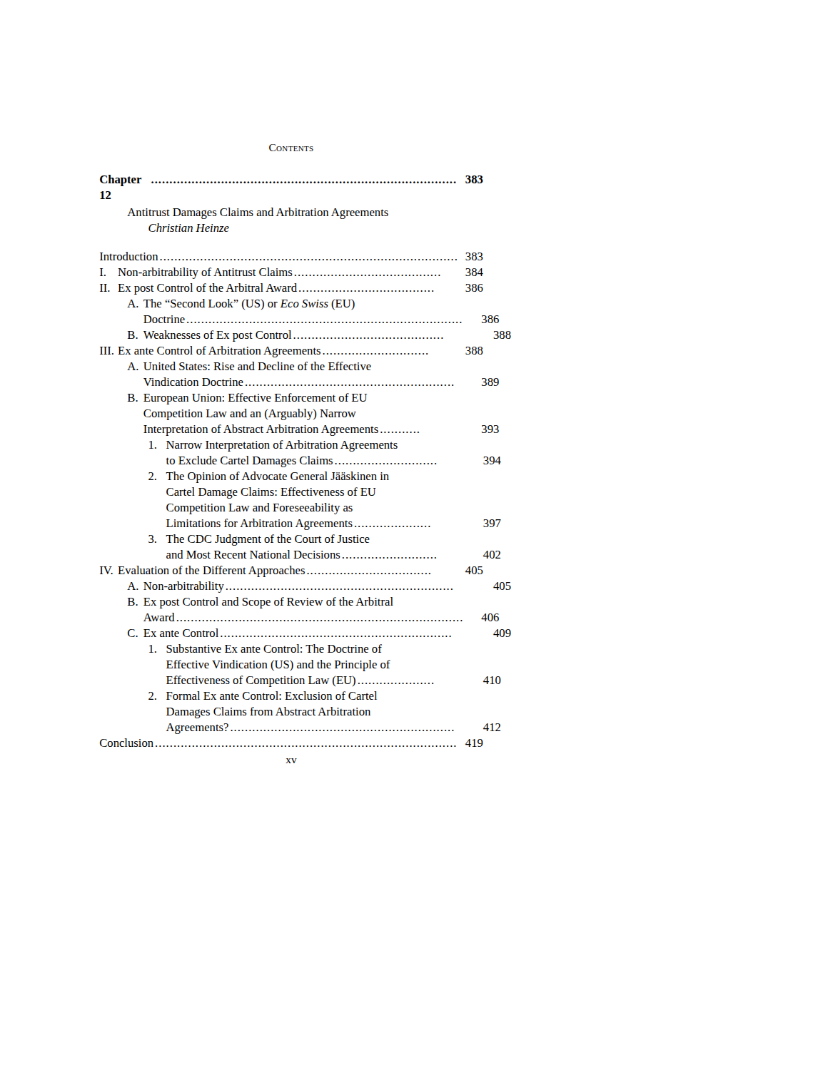Contents
Chapter 12 .............................................................................................. 383
Antitrust Damages Claims and Arbitration Agreements
Christian Heinze
Introduction ..................................................................................... 383
I. Non-arbitrability of Antitrust Claims ........................................ 384
II. Ex post Control of the Arbitral Award ..................................... 386
A. The “Second Look” (US) or Eco Swiss (EU)
Doctrine ........................................................................... 386
B. Weaknesses of Ex post Control ......................................... 388
III. Ex ante Control of Arbitration Agreements ............................. 388
A. United States: Rise and Decline of the Effective
Vindication Doctrine ......................................................... 389
B. European Union: Effective Enforcement of EU
Competition Law and an (Arguably) Narrow
Interpretation of Abstract Arbitration Agreements ........... 393
1. Narrow Interpretation of Arbitration Agreements
to Exclude Cartel Damages Claims ............................ 394
2. The Opinion of Advocate General Jääskinen in
Cartel Damage Claims: Effectiveness of EU
Competition Law and Foreseeability as
Limitations for Arbitration Agreements ..................... 397
3. The CDC Judgment of the Court of Justice
and Most Recent National Decisions .......................... 402
IV. Evaluation of the Different Approaches .................................. 405
A. Non-arbitrability .............................................................. 405
B. Ex post Control and Scope of Review of the Arbitral
Award .............................................................................. 406
C. Ex ante Control ............................................................... 409
1. Substantive Ex ante Control: The Doctrine of
Effective Vindication (US) and the Principle of
Effectiveness of Competition Law (EU) ..................... 410
2. Formal Ex ante Control: Exclusion of Cartel
Damages Claims from Abstract Arbitration
Agreements? ............................................................. 412
Conclusion ..................................................................................... 419
xv